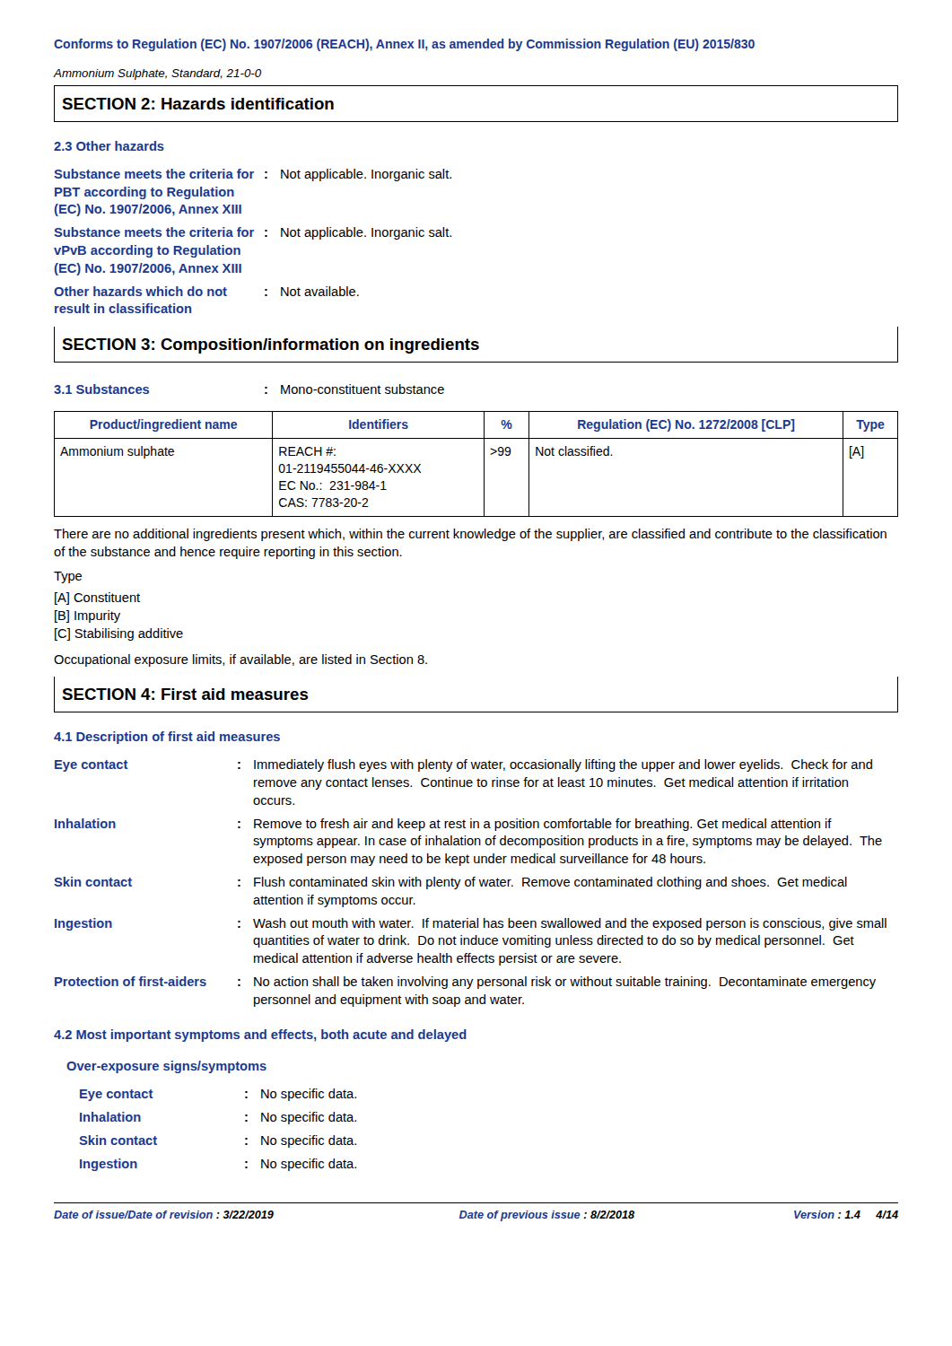Conforms to Regulation (EC) No. 1907/2006 (REACH), Annex II, as amended by Commission Regulation (EU) 2015/830
Ammonium Sulphate, Standard, 21-0-0
SECTION 2: Hazards identification
2.3 Other hazards
| Substance meets the criteria for PBT according to Regulation (EC) No. 1907/2006, Annex XIII | : | Not applicable. Inorganic salt. |
| Substance meets the criteria for vPvB according to Regulation (EC) No. 1907/2006, Annex XIII | : | Not applicable. Inorganic salt. |
| Other hazards which do not result in classification | : | Not available. |
SECTION 3: Composition/information on ingredients
| 3.1 Substances | : | Mono-constituent substance |
| Product/ingredient name | Identifiers | % | Regulation (EC) No. 1272/2008 [CLP] | Type |
| --- | --- | --- | --- | --- |
| Ammonium sulphate | REACH #: 01-2119455044-46-XXXX EC No.: 231-984-1 CAS: 7783-20-2 | >99 | Not classified. | [A] |
There are no additional ingredients present which, within the current knowledge of the supplier, are classified and contribute to the classification of the substance and hence require reporting in this section.
Type
[A] Constituent
[B] Impurity
[C] Stabilising additive
Occupational exposure limits, if available, are listed in Section 8.
SECTION 4: First aid measures
4.1 Description of first aid measures
| Eye contact | : | Immediately flush eyes with plenty of water, occasionally lifting the upper and lower eyelids. Check for and remove any contact lenses. Continue to rinse for at least 10 minutes. Get medical attention if irritation occurs. |
| Inhalation | : | Remove to fresh air and keep at rest in a position comfortable for breathing. Get medical attention if symptoms appear. In case of inhalation of decomposition products in a fire, symptoms may be delayed. The exposed person may need to be kept under medical surveillance for 48 hours. |
| Skin contact | : | Flush contaminated skin with plenty of water. Remove contaminated clothing and shoes. Get medical attention if symptoms occur. |
| Ingestion | : | Wash out mouth with water. If material has been swallowed and the exposed person is conscious, give small quantities of water to drink. Do not induce vomiting unless directed to do so by medical personnel. Get medical attention if adverse health effects persist or are severe. |
| Protection of first-aiders | : | No action shall be taken involving any personal risk or without suitable training. Decontaminate emergency personnel and equipment with soap and water. |
4.2 Most important symptoms and effects, both acute and delayed
Over-exposure signs/symptoms
| Eye contact | : | No specific data. |
| Inhalation | : | No specific data. |
| Skin contact | : | No specific data. |
| Ingestion | : | No specific data. |
Date of issue/Date of revision : 3/22/2019
Date of previous issue : 8/2/2018
Version : 1.4 4/14